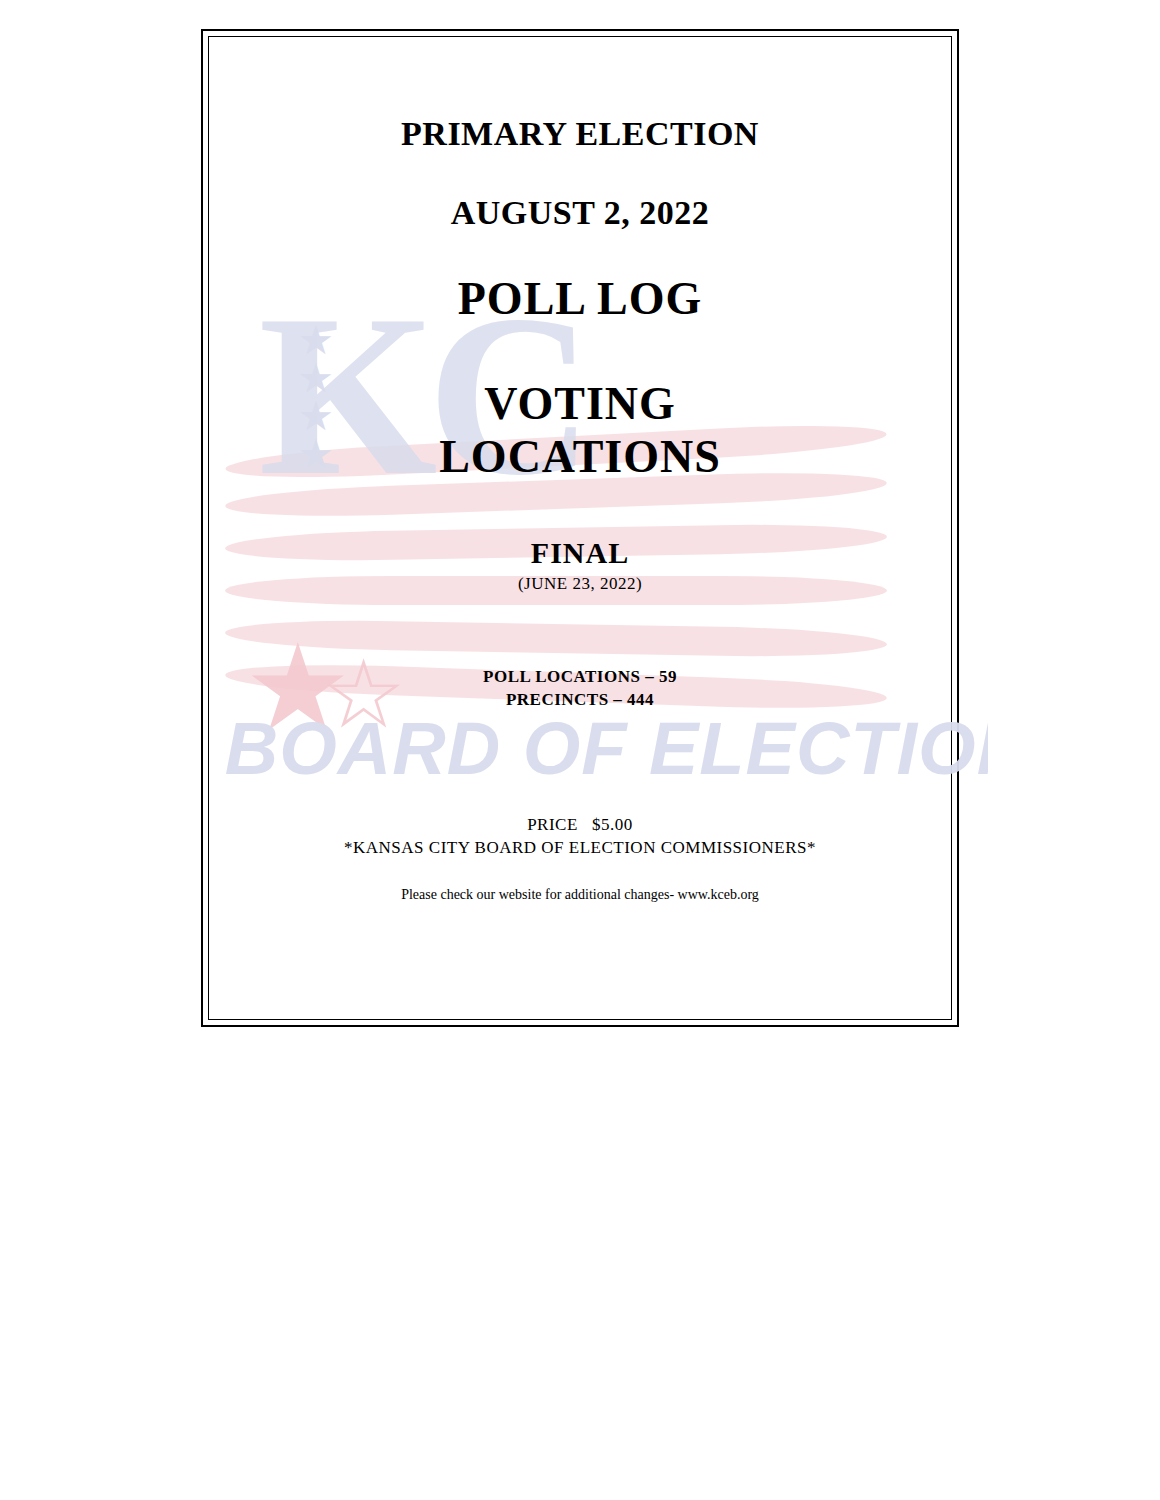KC
★
★
★
★
★
☆
BOARD OF ELECTIONS
Primary Election
August 2, 2022
Poll Log
Voting
Locations
Final
(June 23, 2022)
Poll Locations – 59
Precincts – 444
Price $5.00
*Kansas City Board of Election Commissioners*
Please check our website for additional changes- www.kceb.org